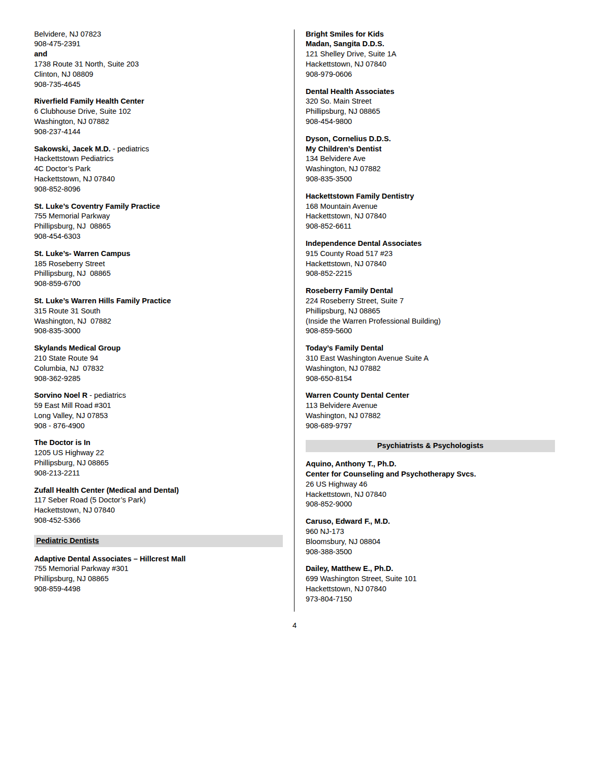Belvidere, NJ 07823 908-475-2391 and 1738 Route 31 North, Suite 203 Clinton, NJ 08809 908-735-4645
Riverfield Family Health Center 6 Clubhouse Drive, Suite 102 Washington, NJ 07882 908-237-4144
Sakowski, Jacek M.D. - pediatrics Hackettstown Pediatrics 4C Doctor’s Park Hackettstown, NJ 07840 908-852-8096
St. Luke’s Coventry Family Practice 755 Memorial Parkway Phillipsburg, NJ 08865 908-454-6303
St. Luke’s- Warren Campus 185 Roseberry Street Phillipsburg, NJ 08865 908-859-6700
St. Luke’s Warren Hills Family Practice 315 Route 31 South Washington, NJ 07882 908-835-3000
Skylands Medical Group 210 State Route 94 Columbia, NJ 07832 908-362-9285
Sorvino Noel R - pediatrics 59 East Mill Road #301 Long Valley, NJ 07853 908 - 876-4900
The Doctor is In 1205 US Highway 22 Phillipsburg, NJ 08865 908-213-2211
Zufall Health Center (Medical and Dental) 117 Seber Road (5 Doctor’s Park) Hackettstown, NJ 07840 908-452-5366
Pediatric Dentists
Adaptive Dental Associates – Hillcrest Mall 755 Memorial Parkway #301 Phillipsburg, NJ 08865 908-859-4498
Bright Smiles for Kids Madan, Sangita D.D.S. 121 Shelley Drive, Suite 1A Hackettstown, NJ 07840 908-979-0606
Dental Health Associates 320 So. Main Street Phillipsburg, NJ 08865 908-454-9800
Dyson, Cornelius D.D.S. My Children’s Dentist 134 Belvidere Ave Washington, NJ 07882 908-835-3500
Hackettstown Family Dentistry 168 Mountain Avenue Hackettstown, NJ 07840 908-852-6611
Independence Dental Associates 915 County Road 517 #23 Hackettstown, NJ 07840 908-852-2215
Roseberry Family Dental 224 Roseberry Street, Suite 7 Phillipsburg, NJ 08865 (Inside the Warren Professional Building) 908-859-5600
Today’s Family Dental 310 East Washington Avenue Suite A Washington, NJ 07882 908-650-8154
Warren County Dental Center 113 Belvidere Avenue Washington, NJ 07882 908-689-9797
Psychiatrists & Psychologists
Aquino, Anthony T., Ph.D. Center for Counseling and Psychotherapy Svcs. 26 US Highway 46 Hackettstown, NJ 07840 908-852-9000
Caruso, Edward F., M.D. 960 NJ-173 Bloomsbury, NJ 08804 908-388-3500
Dailey, Matthew E., Ph.D. 699 Washington Street, Suite 101 Hackettstown, NJ 07840 973-804-7150
4